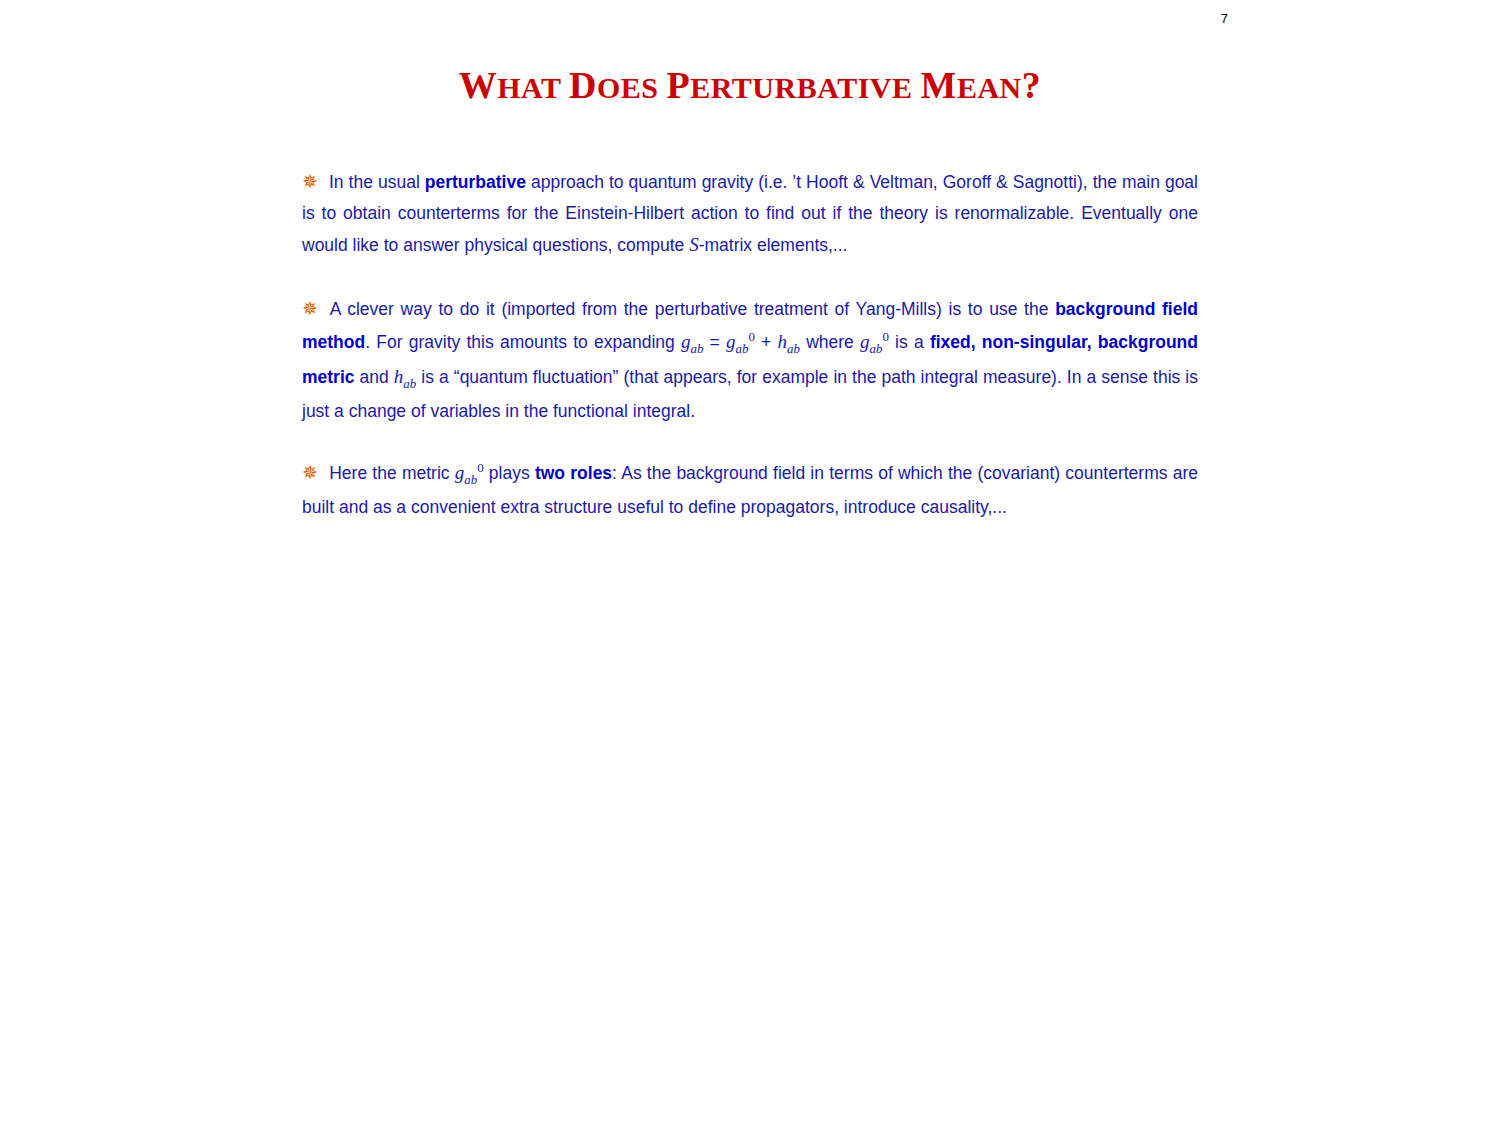7
WHAT DOES PERTURBATIVE MEAN?
✵ In the usual perturbative approach to quantum gravity (i.e. ’t Hooft & Veltman, Goroff & Sagnotti), the main goal is to obtain counterterms for the Einstein-Hilbert action to find out if the theory is renormalizable. Eventually one would like to answer physical questions, compute S-matrix elements,...
✵ A clever way to do it (imported from the perturbative treatment of Yang-Mills) is to use the background field method. For gravity this amounts to expanding gab = gab0 + hab where gab0 is a fixed, non-singular, background metric and hab is a “quantum fluctuation” (that appears, for example in the path integral measure). In a sense this is just a change of variables in the functional integral.
✵ Here the metric gab0 plays two roles: As the background field in terms of which the (covariant) counterterms are built and as a convenient extra structure useful to define propagators, introduce causality,...